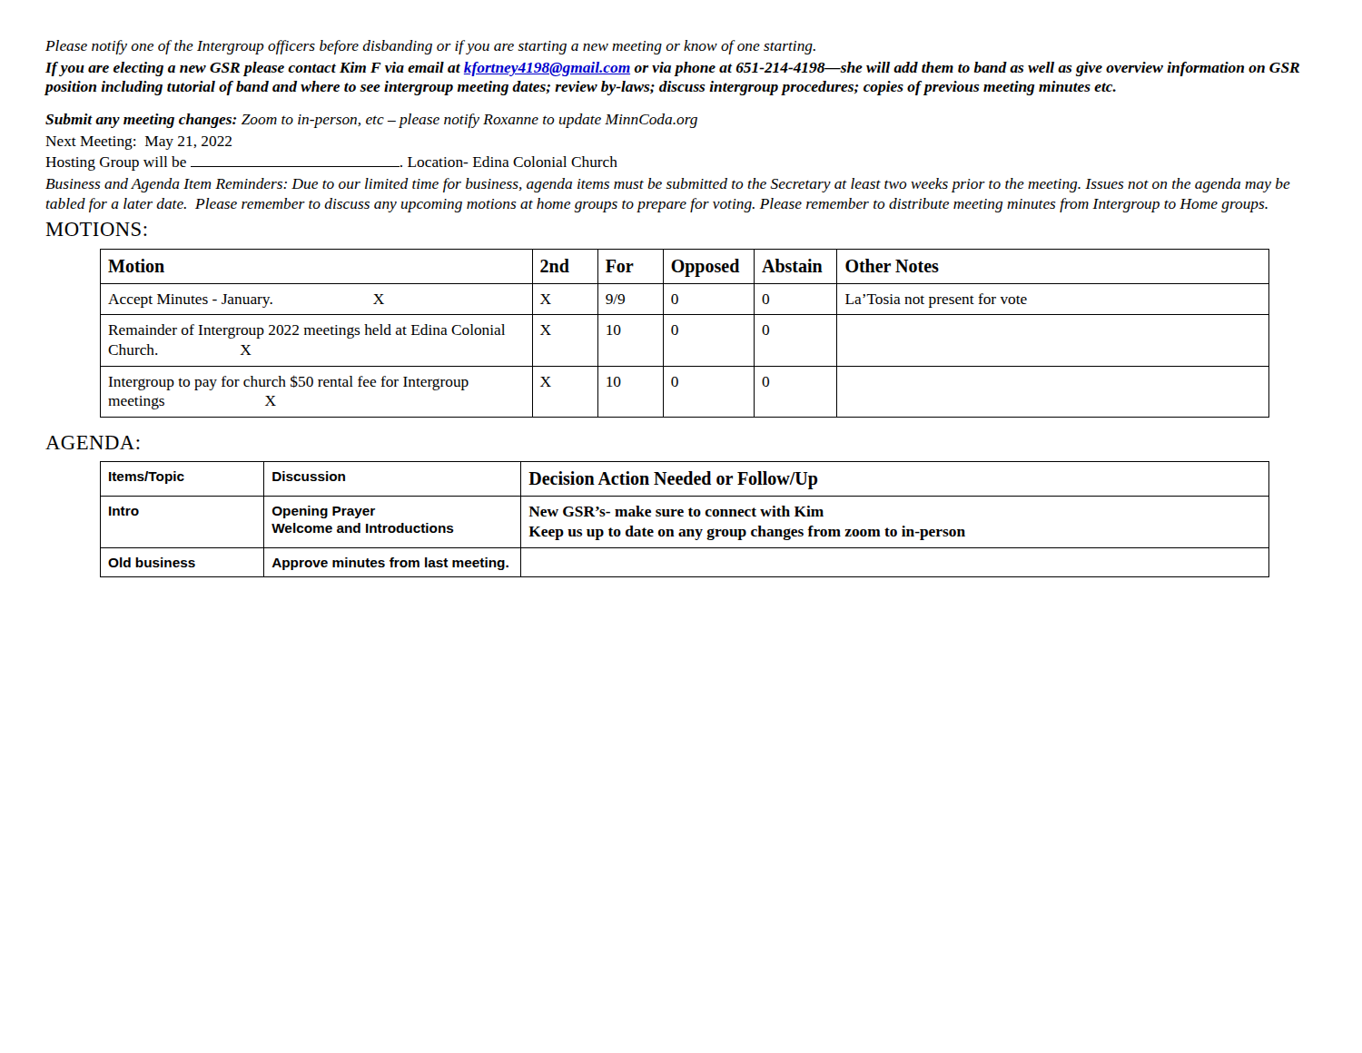Please notify one of the Intergroup officers before disbanding or if you are starting a new meeting or know of one starting.
If you are electing a new GSR please contact Kim F via email at kfortney4198@gmail.com or via phone at 651-214-4198—she will add them to band as well as give overview information on GSR position including tutorial of band and where to see intergroup meeting dates; review by-laws; discuss intergroup procedures; copies of previous meeting minutes etc.
Submit any meeting changes: Zoom to in-person, etc – please notify Roxanne to update MinnCoda.org
Next Meeting: May 21, 2022
Hosting Group will be . Location- Edina Colonial Church
Business and Agenda Item Reminders: Due to our limited time for business, agenda items must be submitted to the Secretary at least two weeks prior to the meeting. Issues not on the agenda may be tabled for a later date. Please remember to discuss any upcoming motions at home groups to prepare for voting. Please remember to distribute meeting minutes from Intergroup to Home groups.
MOTIONS:
| Motion | 2nd | For | Opposed | Abstain | Other Notes |
| --- | --- | --- | --- | --- | --- |
| Accept Minutes - January. X | X | 9/9 | 0 | 0 | La’Tosia not present for vote |
| Remainder of Intergroup 2022 meetings held at Edina Colonial Church. X | X | 10 | 0 | 0 | |
| Intergroup to pay for church $50 rental fee for Intergroup meetings X | X | 10 | 0 | 0 | |
AGENDA:
| Items/Topic | Discussion | Decision Action Needed or Follow/Up |
| --- | --- | --- |
| Intro | Opening Prayer Welcome and Introductions | New GSR’s- make sure to connect with Kim Keep us up to date on any group changes from zoom to in-person |
| Old business | Approve minutes from last meeting. | |